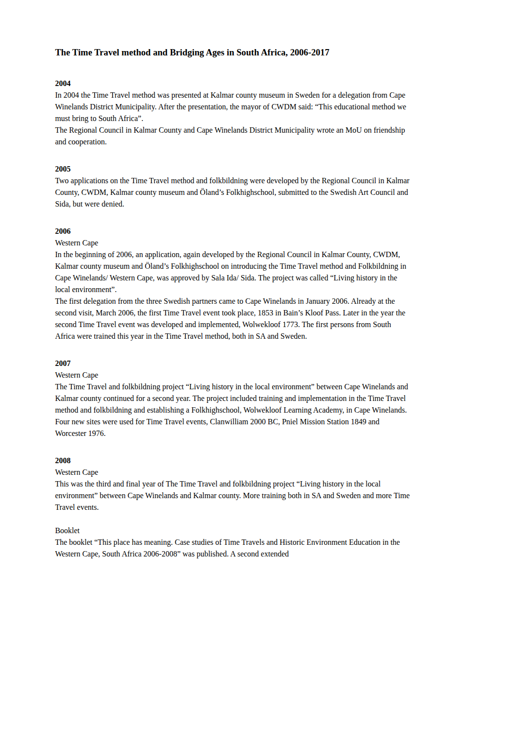The Time Travel method and Bridging Ages in South Africa, 2006-2017
2004
In 2004 the Time Travel method was presented at Kalmar county museum in Sweden for a delegation from Cape Winelands District Municipality. After the presentation, the mayor of CWDM said: “This educational method we must bring to South Africa”.
The Regional Council in Kalmar County and Cape Winelands District Municipality wrote an MoU on friendship and cooperation.
2005
Two applications on the Time Travel method and folkbildning were developed by the Regional Council in Kalmar County, CWDM, Kalmar county museum and Öland’s Folkhighschool, submitted to the Swedish Art Council and Sida, but were denied.
2006
Western Cape
In the beginning of 2006, an application, again developed by the Regional Council in Kalmar County, CWDM, Kalmar county museum and Öland’s Folkhighschool on introducing the Time Travel method and Folkbildning in Cape Winelands/ Western Cape, was approved by Sala Ida/ Sida. The project was called “Living history in the local environment”.
The first delegation from the three Swedish partners came to Cape Winelands in January 2006. Already at the second visit, March 2006, the first Time Travel event took place, 1853 in Bain’s Kloof Pass. Later in the year the second Time Travel event was developed and implemented, Wolwekloof 1773. The first persons from South Africa were trained this year in the Time Travel method, both in SA and Sweden.
2007
Western Cape
The Time Travel and folkbildning project “Living history in the local environment” between Cape Winelands and Kalmar county continued for a second year. The project included training and implementation in the Time Travel method and folkbildning and establishing a Folkhighschool, Wolwekloof Learning Academy, in Cape Winelands. Four new sites were used for Time Travel events, Clanwilliam 2000 BC, Pniel Mission Station 1849 and Worcester 1976.
2008
Western Cape
This was the third and final year of The Time Travel and folkbildning project “Living history in the local environment” between Cape Winelands and Kalmar county. More training both in SA and Sweden and more Time Travel events.
Booklet
The booklet “This place has meaning. Case studies of Time Travels and Historic Environment Education in the Western Cape, South Africa 2006-2008” was published. A second extended